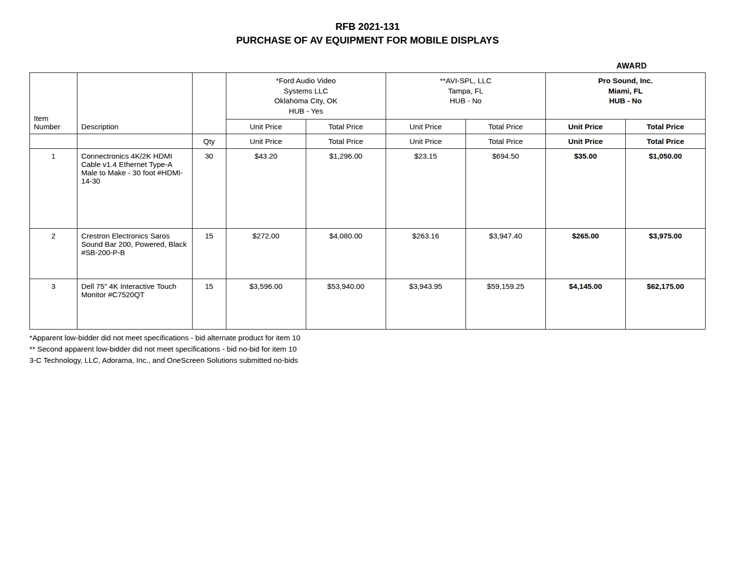RFB 2021-131
PURCHASE OF AV EQUIPMENT FOR MOBILE DISPLAYS
AWARD
| Item Number | Description | | *Ford Audio Video Systems LLC Oklahoma City, OK HUB - Yes | **AVI-SPL, LLC Tampa, FL HUB - No | Pro Sound, Inc. Miami, FL HUB - No |
| --- | --- | --- | --- | --- | --- |
| Unit Price | Total Price | Unit Price | Total Price | Unit Price | Total Price |
| | | Qty | Unit Price | Total Price | Unit Price | Total Price | Unit Price | Total Price |
| 1 | Connectronics 4K/2K HDMI Cable v1.4 Ethernet Type-A Male to Make - 30 foot #HDMI-14-30 | 30 | $43.20 | $1,296.00 | $23.15 | $694.50 | $35.00 | $1,050.00 |
| 2 | Crestron Electronics Saros Sound Bar 200, Powered, Black #SB-200-P-B | 15 | $272.00 | $4,080.00 | $263.16 | $3,947.40 | $265.00 | $3,975.00 |
| 3 | Dell 75" 4K Interactive Touch Monitor #C7520QT | 15 | $3,596.00 | $53,940.00 | $3,943.95 | $59,159.25 | $4,145.00 | $62,175.00 |
*Apparent low-bidder did not meet specifications - bid alternate product for item 10
** Second apparent low-bidder did not meet specifications - bid no-bid for item 10
3-C Technology, LLC, Adorama, Inc., and OneScreen Solutions submitted no-bids